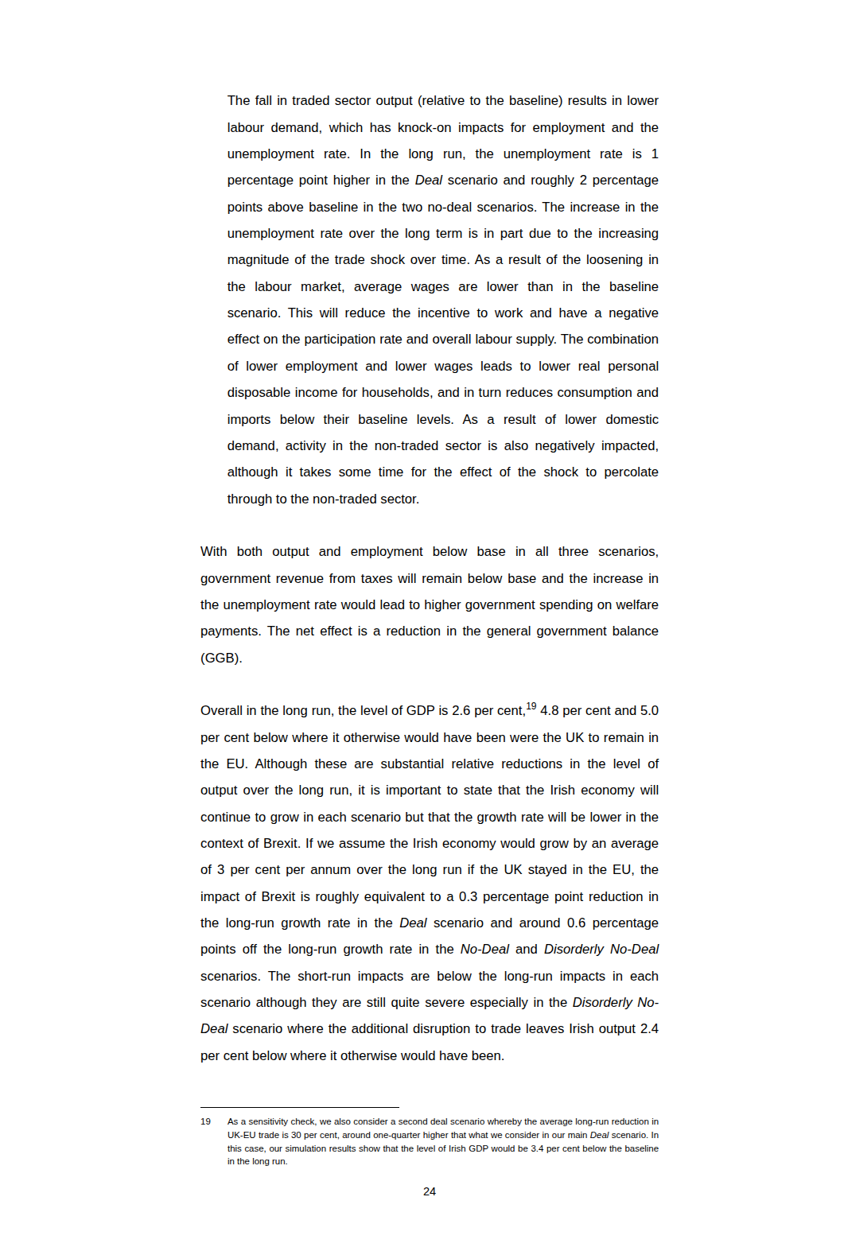The fall in traded sector output (relative to the baseline) results in lower labour demand, which has knock-on impacts for employment and the unemployment rate. In the long run, the unemployment rate is 1 percentage point higher in the Deal scenario and roughly 2 percentage points above baseline in the two no-deal scenarios. The increase in the unemployment rate over the long term is in part due to the increasing magnitude of the trade shock over time. As a result of the loosening in the labour market, average wages are lower than in the baseline scenario. This will reduce the incentive to work and have a negative effect on the participation rate and overall labour supply. The combination of lower employment and lower wages leads to lower real personal disposable income for households, and in turn reduces consumption and imports below their baseline levels. As a result of lower domestic demand, activity in the non-traded sector is also negatively impacted, although it takes some time for the effect of the shock to percolate through to the non-traded sector.
With both output and employment below base in all three scenarios, government revenue from taxes will remain below base and the increase in the unemployment rate would lead to higher government spending on welfare payments. The net effect is a reduction in the general government balance (GGB).
Overall in the long run, the level of GDP is 2.6 per cent,19 4.8 per cent and 5.0 per cent below where it otherwise would have been were the UK to remain in the EU. Although these are substantial relative reductions in the level of output over the long run, it is important to state that the Irish economy will continue to grow in each scenario but that the growth rate will be lower in the context of Brexit. If we assume the Irish economy would grow by an average of 3 per cent per annum over the long run if the UK stayed in the EU, the impact of Brexit is roughly equivalent to a 0.3 percentage point reduction in the long-run growth rate in the Deal scenario and around 0.6 percentage points off the long-run growth rate in the No-Deal and Disorderly No-Deal scenarios. The short-run impacts are below the long-run impacts in each scenario although they are still quite severe especially in the Disorderly No-Deal scenario where the additional disruption to trade leaves Irish output 2.4 per cent below where it otherwise would have been.
19
As a sensitivity check, we also consider a second deal scenario whereby the average long-run reduction in UK-EU trade is 30 per cent, around one-quarter higher that what we consider in our main Deal scenario. In this case, our simulation results show that the level of Irish GDP would be 3.4 per cent below the baseline in the long run.
24